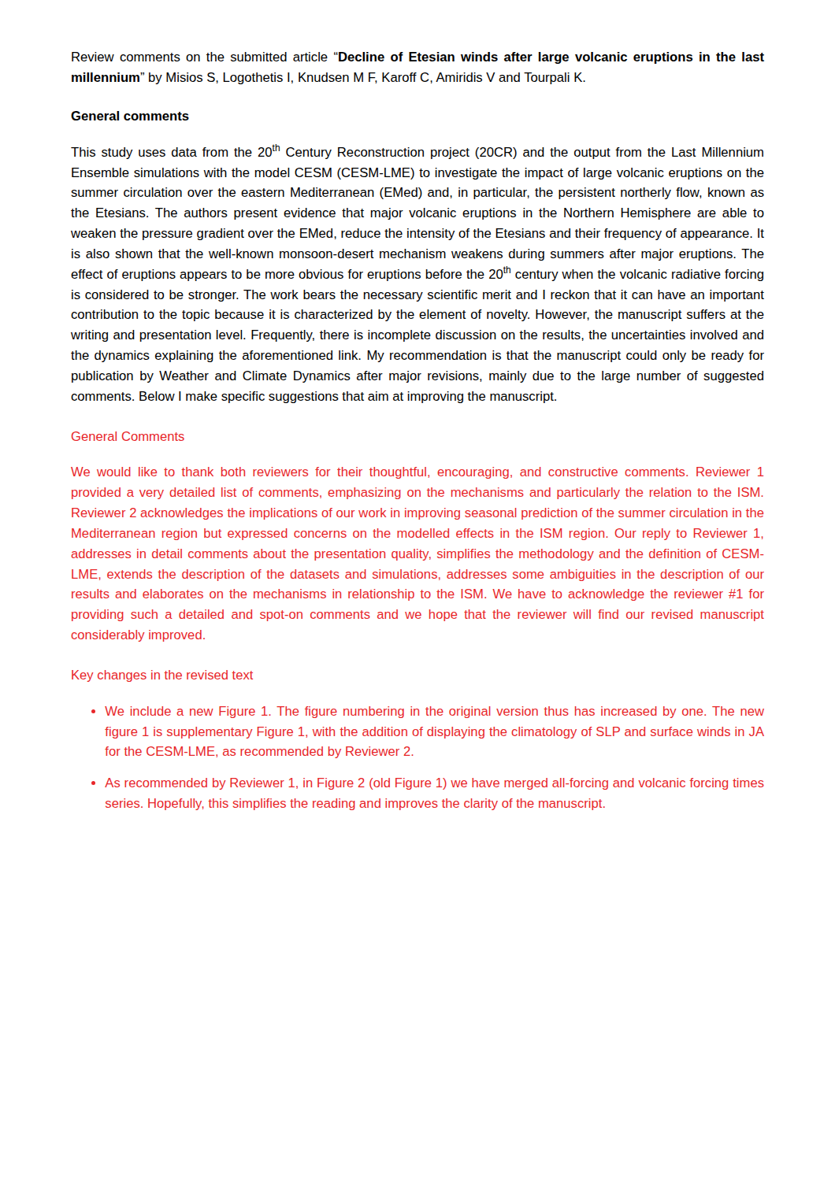Review comments on the submitted article “Decline of Etesian winds after large volcanic eruptions in the last millennium” by Misios S, Logothetis I, Knudsen M F, Karoff C, Amiridis V and Tourpali K.
General comments
This study uses data from the 20th Century Reconstruction project (20CR) and the output from the Last Millennium Ensemble simulations with the model CESM (CESM-LME) to investigate the impact of large volcanic eruptions on the summer circulation over the eastern Mediterranean (EMed) and, in particular, the persistent northerly flow, known as the Etesians. The authors present evidence that major volcanic eruptions in the Northern Hemisphere are able to weaken the pressure gradient over the EMed, reduce the intensity of the Etesians and their frequency of appearance. It is also shown that the well-known monsoon-desert mechanism weakens during summers after major eruptions. The effect of eruptions appears to be more obvious for eruptions before the 20th century when the volcanic radiative forcing is considered to be stronger. The work bears the necessary scientific merit and I reckon that it can have an important contribution to the topic because it is characterized by the element of novelty. However, the manuscript suffers at the writing and presentation level. Frequently, there is incomplete discussion on the results, the uncertainties involved and the dynamics explaining the aforementioned link. My recommendation is that the manuscript could only be ready for publication by Weather and Climate Dynamics after major revisions, mainly due to the large number of suggested comments. Below I make specific suggestions that aim at improving the manuscript.
General Comments
We would like to thank both reviewers for their thoughtful, encouraging, and constructive comments. Reviewer 1 provided a very detailed list of comments, emphasizing on the mechanisms and particularly the relation to the ISM. Reviewer 2 acknowledges the implications of our work in improving seasonal prediction of the summer circulation in the Mediterranean region but expressed concerns on the modelled effects in the ISM region. Our reply to Reviewer 1, addresses in detail comments about the presentation quality, simplifies the methodology and the definition of CESM-LME, extends the description of the datasets and simulations, addresses some ambiguities in the description of our results and elaborates on the mechanisms in relationship to the ISM. We have to acknowledge the reviewer #1 for providing such a detailed and spot-on comments and we hope that the reviewer will find our revised manuscript considerably improved.
Key changes in the revised text
We include a new Figure 1. The figure numbering in the original version thus has increased by one. The new figure 1 is supplementary Figure 1, with the addition of displaying the climatology of SLP and surface winds in JA for the CESM-LME, as recommended by Reviewer 2.
As recommended by Reviewer 1, in Figure 2 (old Figure 1) we have merged all-forcing and volcanic forcing times series. Hopefully, this simplifies the reading and improves the clarity of the manuscript.